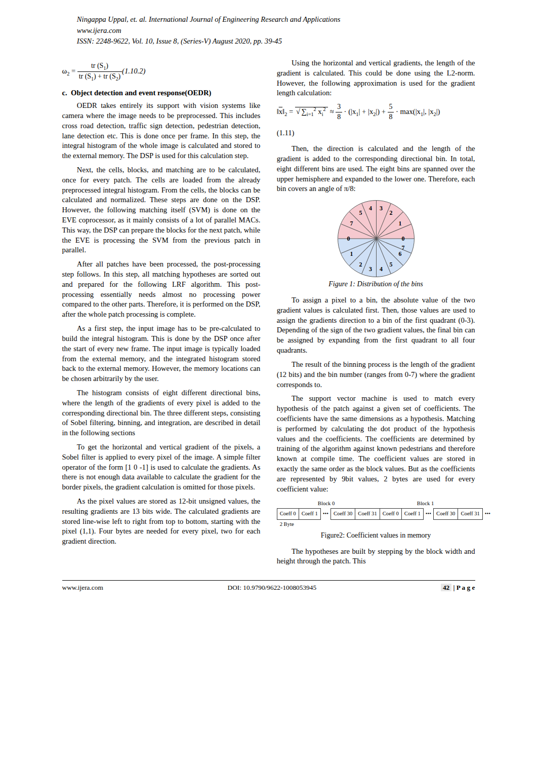Ningappa Uppal, et. al. International Journal of Engineering Research and Applications
www.ijera.com
ISSN: 2248-9622, Vol. 10, Issue 8, (Series-V) August 2020, pp. 39-45
ω2 = tr (S1) tr (S1) + tr (S2)(1.10.2)
c. Object detection and event response(OEDR)
OEDR takes entirely its support with vision systems like camera where the image needs to be preprocessed. This includes cross road detection, traffic sign detection, pedestrian detection, lane detection etc. This is done once per frame. In this step, the integral histogram of the whole image is calculated and stored to the external memory. The DSP is used for this calculation step.
Next, the cells, blocks, and matching are to be calculated, once for every patch. The cells are loaded from the already preprocessed integral histogram. From the cells, the blocks can be calculated and normalized. These steps are done on the DSP. However, the following matching itself (SVM) is done on the EVE coprocessor, as it mainly consists of a lot of parallel MACs. This way, the DSP can prepare the blocks for the next patch, while the EVE is processing the SVM from the previous patch in parallel.
After all patches have been processed, the post-processing step follows. In this step, all matching hypotheses are sorted out and prepared for the following LRF algorithm. This post-processing essentially needs almost no processing power compared to the other parts. Therefore, it is performed on the DSP, after the whole patch processing is complete.
As a first step, the input image has to be pre-calculated to build the integral histogram. This is done by the DSP once after the start of every new frame. The input image is typically loaded from the external memory, and the integrated histogram stored back to the external memory. However, the memory locations can be chosen arbitrarily by the user.
The histogram consists of eight different directional bins, where the length of the gradients of every pixel is added to the corresponding directional bin. The three different steps, consisting of Sobel filtering, binning, and integration, are described in detail in the following sections
To get the horizontal and vertical gradient of the pixels, a Sobel filter is applied to every pixel of the image. A simple filter operator of the form [1 0 -1] is used to calculate the gradients. As there is not enough data available to calculate the gradient for the border pixels, the gradient calculation is omitted for those pixels.
As the pixel values are stored as 12-bit unsigned values, the resulting gradients are 13 bits wide. The calculated gradients are stored line-wise left to right from top to bottom, starting with the pixel (1,1). Four bytes are needed for every pixel, two for each gradient direction.
Using the horizontal and vertical gradients, the length of the gradient is calculated. This could be done using the L2-norm. However, the following approximation is used for the gradient length calculation:
‖x‖2 = √∑i=12 xi2 ≈ 38 · (|x1| + |x2|) + 58 · max(|x1|, |x2|)
(1.11)
Then, the direction is calculated and the length of the gradient is added to the corresponding directional bin. In total, eight different bins are used. The eight bins are spanned over the upper hemisphere and expanded to the lower one. Therefore, each bin covers an angle of π/8:
0 1 2 3 4 5 7 0 1 2 3 4 5 6 7
Figure 1: Distribution of the bins
To assign a pixel to a bin, the absolute value of the two gradient values is calculated first. Then, those values are used to assign the gradients direction to a bin of the first quadrant (0-3). Depending of the sign of the two gradient values, the final bin can be assigned by expanding from the first quadrant to all four quadrants.
The result of the binning process is the length of the gradient (12 bits) and the bin number (ranges from 0-7) where the gradient corresponds to.
The support vector machine is used to match every hypothesis of the patch against a given set of coefficients. The coefficients have the same dimensions as a hypothesis. Matching is performed by calculating the dot product of the hypothesis values and the coefficients. The coefficients are determined by training of the algorithm against known pedestrians and therefore known at compile time. The coefficient values are stored in exactly the same order as the block values. But as the coefficients are represented by 9bit values, 2 bytes are used for every coefficient value:
Block 0 Block 1
| Coeff 0 | Coeff 1 | ••• | Coeff 30 | Coeff 31 | Coeff 0 | Coeff 1 | ••• | Coeff 30 | Coeff 31 | ••• |
2 Byte
Figure2: Coefficient values in memory
The hypotheses are built by stepping by the block width and height through the patch. This
www.ijera.com DOI: 10.9790/9622-1008053945 42 | P a g e